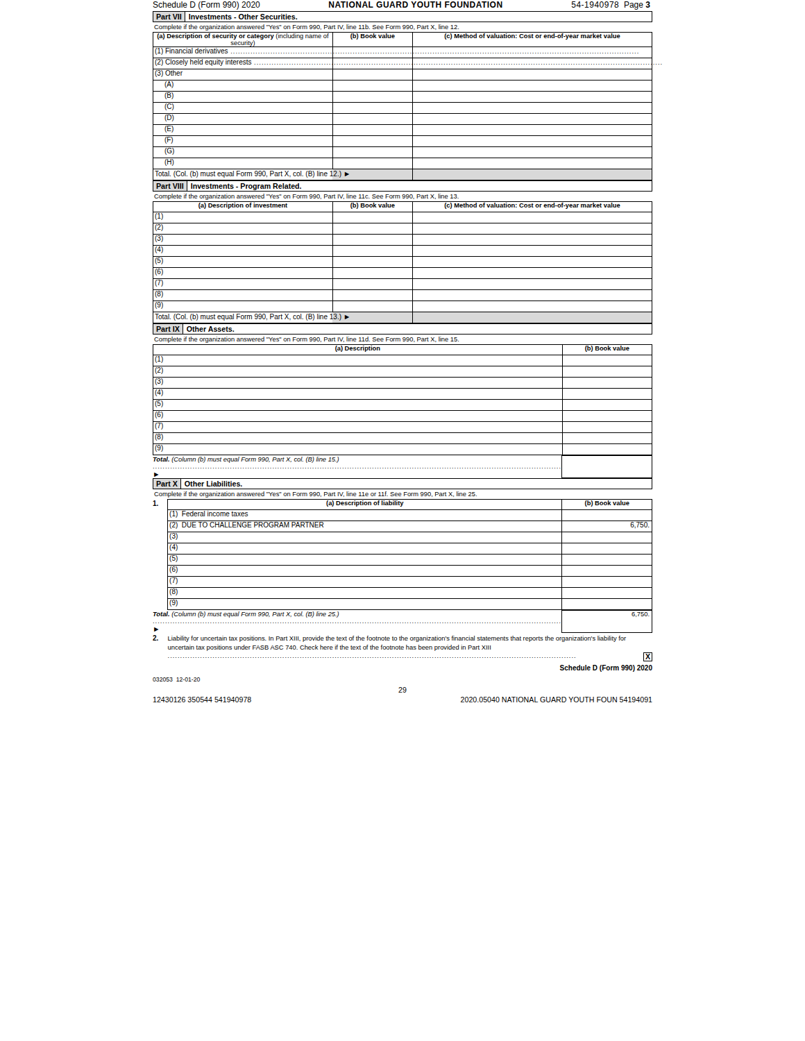Schedule D (Form 990) 2020
NATIONAL GUARD YOUTH FOUNDATION
54-1940978 Page 3
Part VII
Investments - Other Securities.
Complete if the organization answered "Yes" on Form 990, Part IV, line 11b. See Form 990, Part X, line 12.
| (a) Description of security or category (including name of security) | (b) Book value | (c) Method of valuation: Cost or end-of-year market value |
| --- | --- | --- |
| (1) Financial derivatives | | |
| (2) Closely held equity interests | | |
| (3) Other | | |
| (A) | | |
| (B) | | |
| (C) | | |
| (D) | | |
| (E) | | |
| (F) | | |
| (G) | | |
| (H) | | |
| Total. (Col. (b) must equal Form 990, Part X, col. (B) line 12.) ► | | |
Part VIII
Investments - Program Related.
Complete if the organization answered "Yes" on Form 990, Part IV, line 11c. See Form 990, Part X, line 13.
| (a) Description of investment | (b) Book value | (c) Method of valuation: Cost or end-of-year market value |
| --- | --- | --- |
| (1) | | |
| (2) | | |
| (3) | | |
| (4) | | |
| (5) | | |
| (6) | | |
| (7) | | |
| (8) | | |
| (9) | | |
| Total. (Col. (b) must equal Form 990, Part X, col. (B) line 13.) ► | | |
Part IX
Other Assets.
Complete if the organization answered "Yes" on Form 990, Part IV, line 11d. See Form 990, Part X, line 15.
| (a) Description | (b) Book value |
| --- | --- |
| (1) | |
| (2) | |
| (3) | |
| (4) | |
| (5) | |
| (6) | |
| (7) | |
| (8) | |
| (9) | |
| Total. (Column (b) must equal Form 990, Part X, col. (B) line 15.) ► | |
Part X
Other Liabilities.
Complete if the organization answered "Yes" on Form 990, Part IV, line 11e or 11f. See Form 990, Part X, line 25.
| 1. | (a) Description of liability | (b) Book value |
| | (1) Federal income taxes | |
| | (2) DUE TO CHALLENGE PROGRAM PARTNER | 6,750. |
| | (3) | |
| | (4) | |
| | (5) | |
| | (6) | |
| | (7) | |
| | (8) | |
| | (9) | |
| Total. (Column (b) must equal Form 990, Part X, col. (B) line 25.) ► | 6,750. |
| 2. | Liability for uncertain tax positions. In Part XIII, provide the text of the footnote to the organization's financial statements that reports the organization's liability for uncertain tax positions under FASB ASC 740. Check here if the text of the footnote has been provided in Part XIII X |
Schedule D (Form 990) 2020
032053 12-01-20
29
12430126 350544 541940978
2020.05040 NATIONAL GUARD YOUTH FOUN 54194091